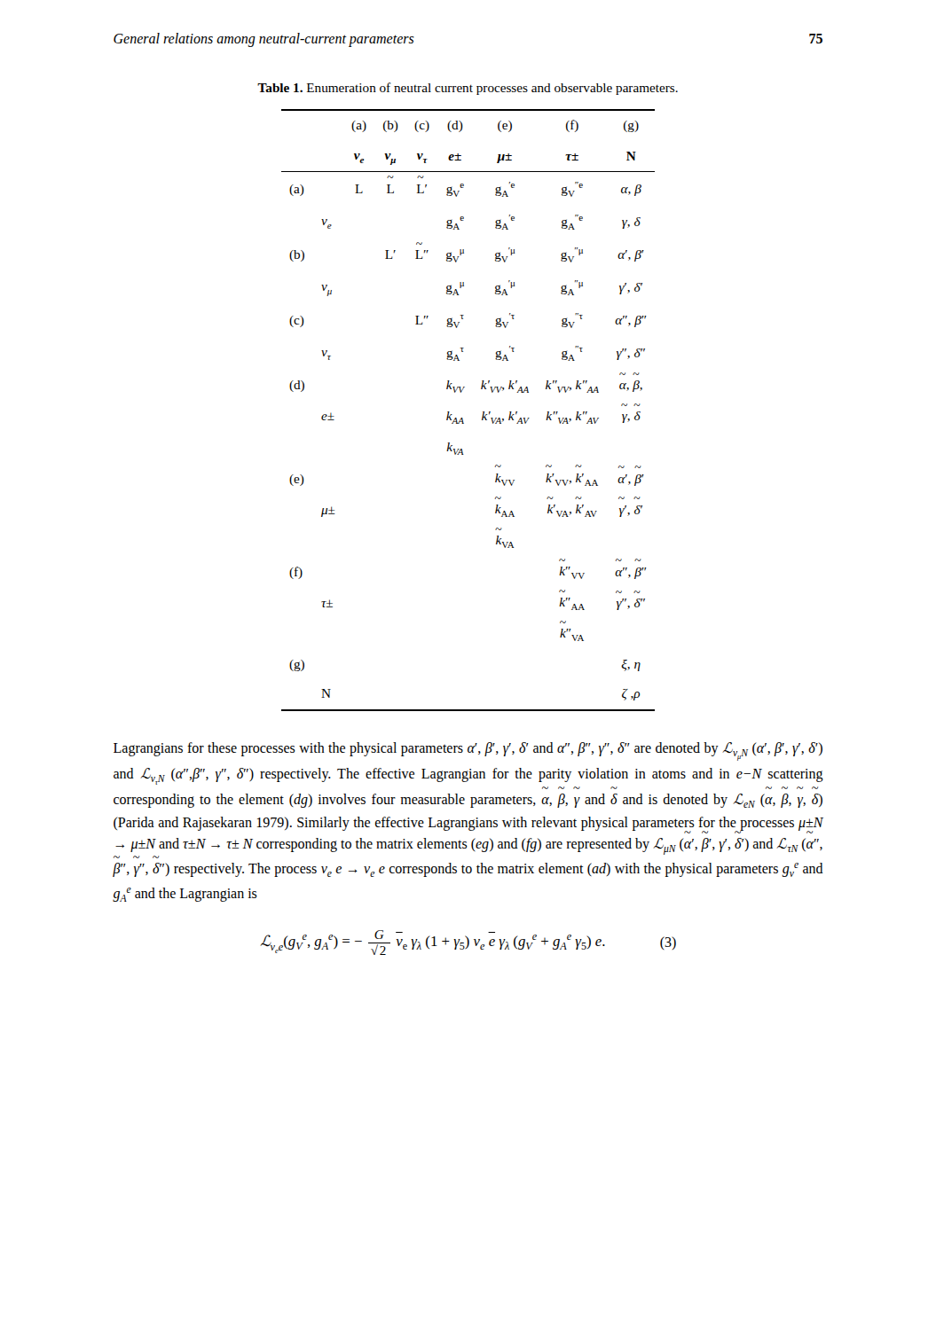General relations among neutral-current parameters 75
Table 1. Enumeration of neutral current processes and observable parameters.
| | | (a) | (b) | (c) | (d) | (e) | (f) | (g) |
| --- | --- | --- | --- | --- | --- | --- | --- | --- |
| | | ν e | ν μ | ν τ | e ± | μ ± | τ ± | N |
| (a) | | L | L | L ′ | g V e | g A ′e | g V ″e | α , β |
| | ν e | | | | g A e | g A ′e | g A ″e | γ , δ |
| (b) | | | L′ | L ″ | g V μ | g V ′μ | g V ″μ | α ′, β ′ |
| | ν μ | | | | g A μ | g A ′μ | g A ″μ | γ ′, δ ′ |
| (c) | | | | L″ | g V τ | g V ′τ | g V ″τ | α ″, β ″ |
| | ν τ | | | | g A τ | g A ′τ | g A ″τ | γ ″, δ ″ |
| (d) | | | | | k VV | k′ VV , k′ AA | k″ VV , k″ AA | α , β , |
| | e ± | | | | k AA | k′ VA , k′ AV | k″ VA , k″ AV | γ , δ |
| | | | | | k VA | | | |
| (e) | | | | | | k VV | k ′ VV , k ′ AA | α ′, β ′ |
| | μ ± | | | | | k AA | k ′ VA , k ′ AV | γ ′, δ ′ |
| | | | | | | k VA | | |
| (f) | | | | | | | k ″ VV | α ″, β ″ |
| | τ ± | | | | | | k ″ AA | γ ″, δ ″ |
| | | | | | | | k ″ VA | |
| (g) | | | | | | | | ξ , η |
| | N | | | | | | | ζ , ρ |
Lagrangians for these processes with the physical parameters α′, β′, γ′, δ′ and α″, β″, γ″, δ″ are denoted by ℒνμN (α′, β′, γ′, δ′) and ℒντN (α″,β″, γ″, δ″) respectively. The effective Lagrangian for the parity violation in atoms and in e−N scattering corresponding to the element (dg) involves four measurable parameters, α, β, γ and δ and is denoted by ℒeN (α, β, γ, δ) (Parida and Rajasekaran 1979). Similarly the effective Lagrangians with relevant physical parameters for the processes μ±N → μ±N and τ±N → τ± N corresponding to the matrix elements (eg) and (fg) are represented by ℒμN (α′, β′, γ′, δ′) and ℒτN (α″, β″, γ″, δ″) respectively. The process νe e → νe e corresponds to the matrix element (ad) with the physical parameters gve and gAe and the Lagrangian is
ℒνee(gVe, gAe) = − G 2 νe γλ (1 + γ5) νe e γλ (gVe + gAe γ5) e.
(3)